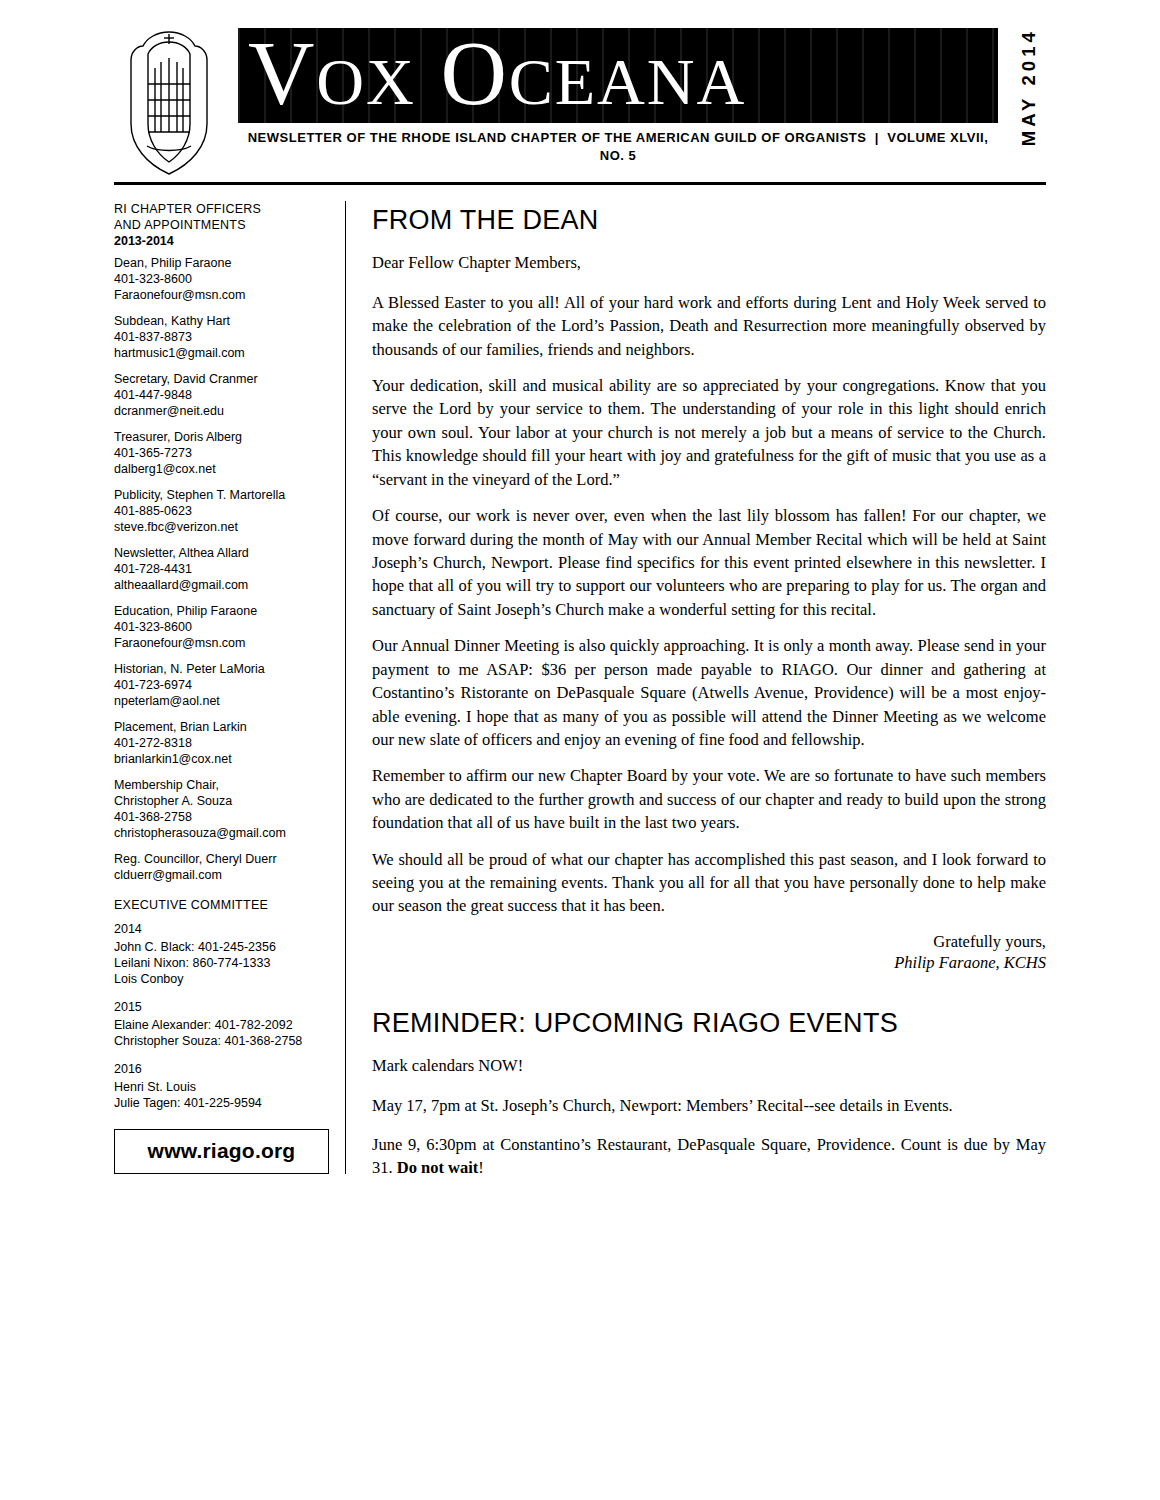VOX OCEANA
Newsletter of the Rhode Island Chapter of the American Guild of Organists | Volume XLVII, No. 5
May 2014
RI Chapter Officers
and Appointments
2013-2014
Dean, Philip Faraone
401-323-8600
Faraonefour@msn.com
Subdean, Kathy Hart
401-837-8873
hartmusic1@gmail.com
Secretary, David Cranmer
401-447-9848
dcranmer@neit.edu
Treasurer, Doris Alberg
401-365-7273
dalberg1@cox.net
Publicity, Stephen T. Martorella
401-885-0623
steve.fbc@verizon.net
Newsletter, Althea Allard
401-728-4431
altheaallard@gmail.com
Education, Philip Faraone
401-323-8600
Faraonefour@msn.com
Historian, N. Peter LaMoria
401-723-6974
npeterlam@aol.net
Placement, Brian Larkin
401-272-8318
brianlarkin1@cox.net
Membership Chair,
Christopher A. Souza
401-368-2758
christopherasouza@gmail.com
Reg. Councillor, Cheryl Duerr
clduerr@gmail.com
Executive Committee
2014
John C. Black: 401-245-2356
Leilani Nixon: 860-774-1333
Lois Conboy
2015
Elaine Alexander: 401-782-2092
Christopher Souza: 401-368-2758
2016
Henri St. Louis
Julie Tagen: 401-225-9594
www.riago.org
From the Dean
Dear Fellow Chapter Members,
A Blessed Easter to you all! All of your hard work and efforts during Lent and Holy Week served to make the celebration of the Lord’s Passion, Death and Resurrection more meaningfully observed by thousands of our families, friends and neighbors.
Your dedication, skill and musical ability are so appreciated by your congregations. Know that you serve the Lord by your service to them. The understanding of your role in this light should enrich your own soul. Your labor at your church is not merely a job but a means of service to the Church. This knowledge should fill your heart with joy and gratefulness for the gift of music that you use as a “servant in the vineyard of the Lord.”
Of course, our work is never over, even when the last lily blossom has fallen! For our chapter, we move forward during the month of May with our Annual Member Recital which will be held at Saint Joseph’s Church, Newport. Please find specifics for this event printed elsewhere in this newsletter. I hope that all of you will try to support our volunteers who are preparing to play for us. The organ and sanctuary of Saint Joseph’s Church make a wonderful setting for this recital.
Our Annual Dinner Meeting is also quickly approaching. It is only a month away. Please send in your payment to me ASAP: $36 per person made payable to RIAGO. Our dinner and gathering at Costantino’s Ristorante on DePasquale Square (Atwells Avenue, Providence) will be a most enjoyable evening. I hope that as many of you as possible will attend the Dinner Meeting as we welcome our new slate of officers and enjoy an evening of fine food and fellowship.
Remember to affirm our new Chapter Board by your vote. We are so fortunate to have such members who are dedicated to the further growth and success of our chapter and ready to build upon the strong foundation that all of us have built in the last two years.
We should all be proud of what our chapter has accomplished this past season, and I look forward to seeing you at the remaining events. Thank you all for all that you have personally done to help make our season the great success that it has been.
Gratefully yours,
Philip Faraone, KCHS
Reminder: Upcoming RIAGO Events
Mark calendars NOW!
May 17, 7pm at St. Joseph’s Church, Newport: Members’ Recital--see details in Events.
June 9, 6:30pm at Constantino’s Restaurant, DePasquale Square, Providence. Count is due by May 31. Do not wait!